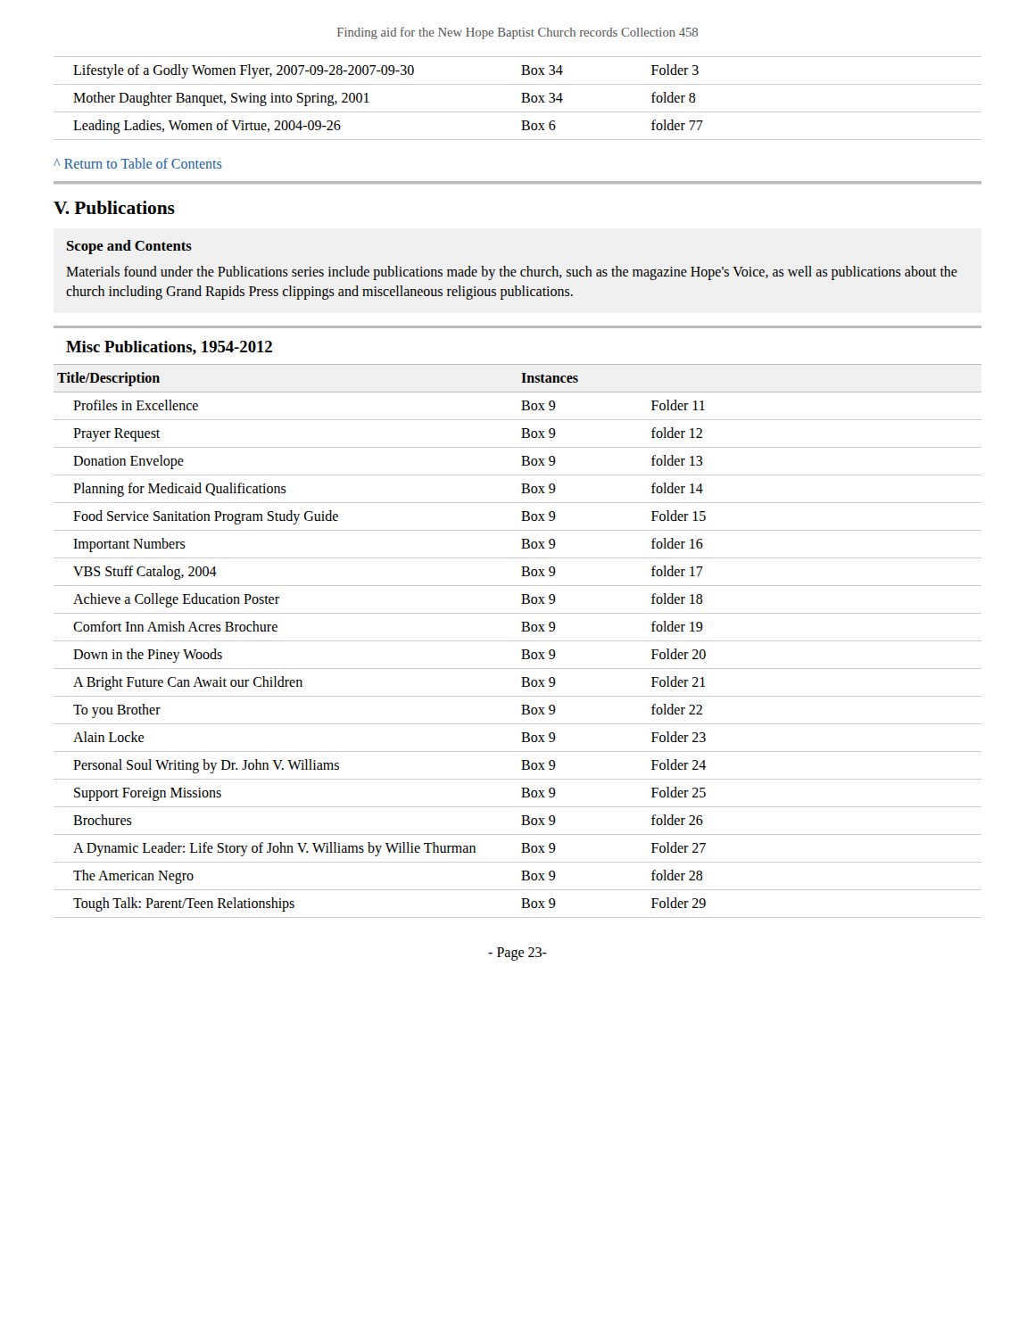Finding aid for the New Hope Baptist Church records Collection 458
| Lifestyle of a Godly Women Flyer, 2007-09-28-2007-09-30 | Box 34 | Folder 3 |
| Mother Daughter Banquet, Swing into Spring, 2001 | Box 34 | folder 8 |
| Leading Ladies, Women of Virtue, 2004-09-26 | Box 6 | folder 77 |
^ Return to Table of Contents
V. Publications
Scope and Contents
Materials found under the Publications series include publications made by the church, such as the magazine Hope's Voice, as well as publications about the church including Grand Rapids Press clippings and miscellaneous religious publications.
Misc Publications, 1954-2012
| Title/Description | Instances |
| Profiles in Excellence | Box 9 | Folder 11 |
| Prayer Request | Box 9 | folder 12 |
| Donation Envelope | Box 9 | folder 13 |
| Planning for Medicaid Qualifications | Box 9 | folder 14 |
| Food Service Sanitation Program Study Guide | Box 9 | Folder 15 |
| Important Numbers | Box 9 | folder 16 |
| VBS Stuff Catalog, 2004 | Box 9 | folder 17 |
| Achieve a College Education Poster | Box 9 | folder 18 |
| Comfort Inn Amish Acres Brochure | Box 9 | folder 19 |
| Down in the Piney Woods | Box 9 | Folder 20 |
| A Bright Future Can Await our Children | Box 9 | Folder 21 |
| To you Brother | Box 9 | folder 22 |
| Alain Locke | Box 9 | Folder 23 |
| Personal Soul Writing by Dr. John V. Williams | Box 9 | Folder 24 |
| Support Foreign Missions | Box 9 | Folder 25 |
| Brochures | Box 9 | folder 26 |
| A Dynamic Leader: Life Story of John V. Williams by Willie Thurman | Box 9 | Folder 27 |
| The American Negro | Box 9 | folder 28 |
| Tough Talk: Parent/Teen Relationships | Box 9 | Folder 29 |
- Page 23-